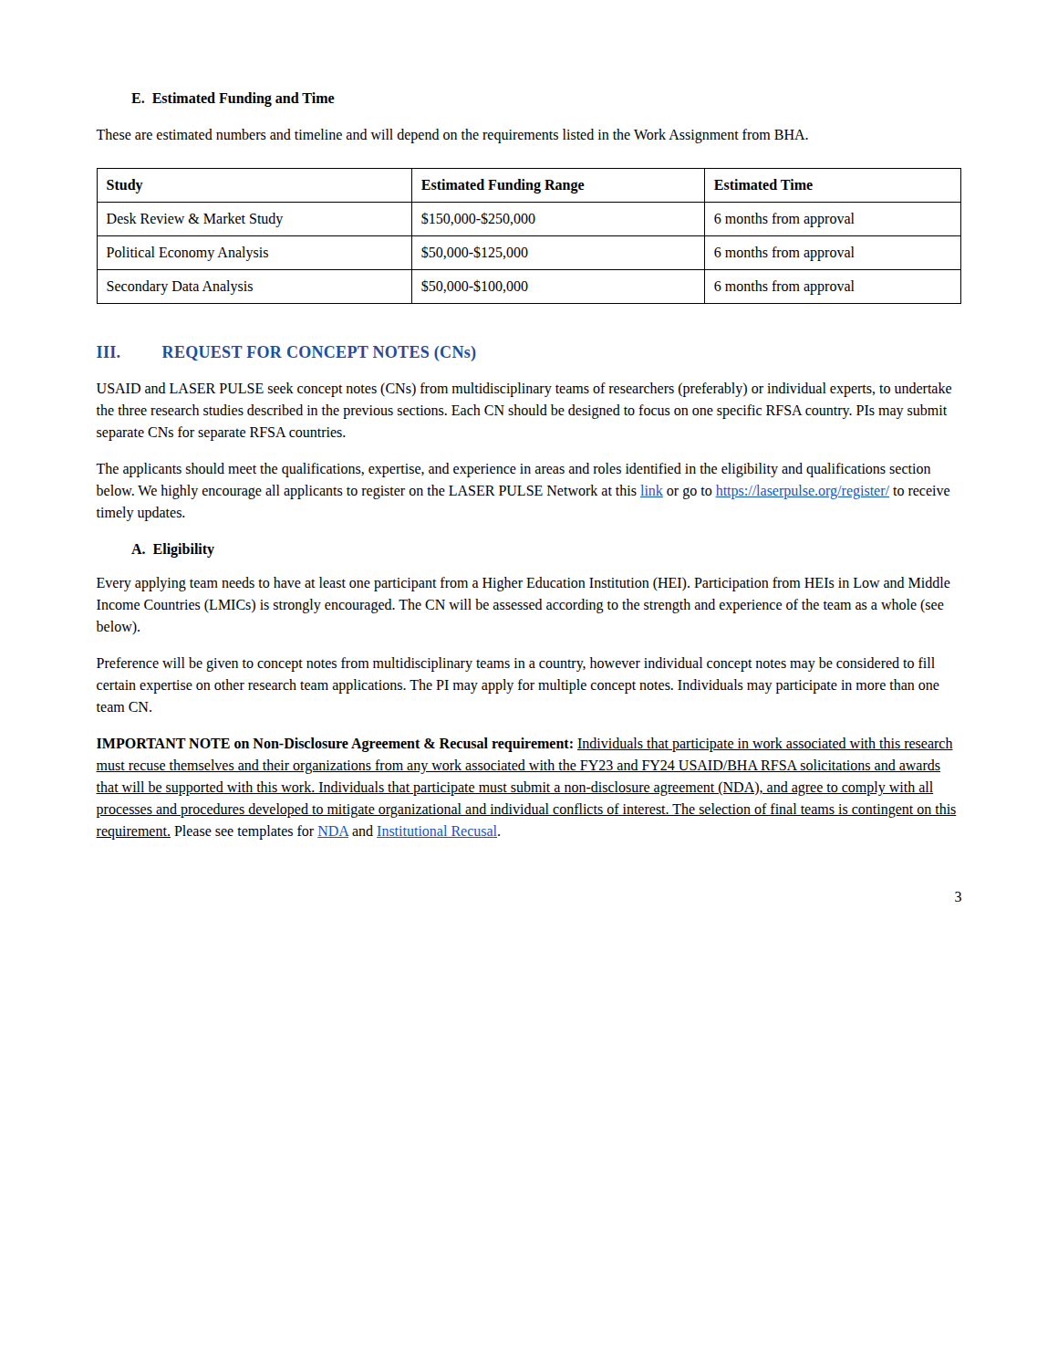E. Estimated Funding and Time
These are estimated numbers and timeline and will depend on the requirements listed in the Work Assignment from BHA.
| Study | Estimated Funding Range | Estimated Time |
| Desk Review & Market Study | $150,000-$250,000 | 6 months from approval |
| Political Economy Analysis | $50,000-$125,000 | 6 months from approval |
| Secondary Data Analysis | $50,000-$100,000 | 6 months from approval |
III. REQUEST FOR CONCEPT NOTES (CNs)
USAID and LASER PULSE seek concept notes (CNs) from multidisciplinary teams of researchers (preferably) or individual experts, to undertake the three research studies described in the previous sections. Each CN should be designed to focus on one specific RFSA country. PIs may submit separate CNs for separate RFSA countries.
The applicants should meet the qualifications, expertise, and experience in areas and roles identified in the eligibility and qualifications section below. We highly encourage all applicants to register on the LASER PULSE Network at this link or go to https://laserpulse.org/register/ to receive timely updates.
A. Eligibility
Every applying team needs to have at least one participant from a Higher Education Institution (HEI). Participation from HEIs in Low and Middle Income Countries (LMICs) is strongly encouraged. The CN will be assessed according to the strength and experience of the team as a whole (see below).
Preference will be given to concept notes from multidisciplinary teams in a country, however individual concept notes may be considered to fill certain expertise on other research team applications. The PI may apply for multiple concept notes. Individuals may participate in more than one team CN.
IMPORTANT NOTE on Non-Disclosure Agreement & Recusal requirement: Individuals that participate in work associated with this research must recuse themselves and their organizations from any work associated with the FY23 and FY24 USAID/BHA RFSA solicitations and awards that will be supported with this work. Individuals that participate must submit a non-disclosure agreement (NDA), and agree to comply with all processes and procedures developed to mitigate organizational and individual conflicts of interest. The selection of final teams is contingent on this requirement. Please see templates for NDA and Institutional Recusal.
3